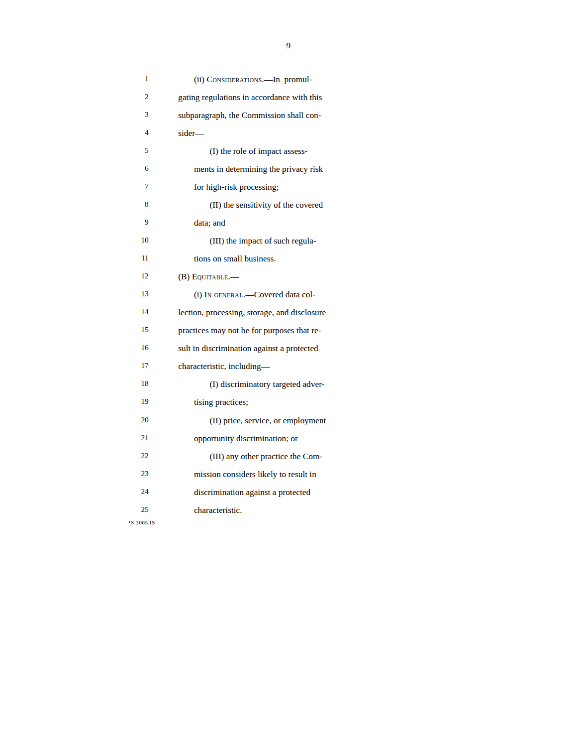9
| 1 | (ii) Considerations. —In promul- |
| 2 | gating regulations in accordance with this |
| 3 | subparagraph, the Commission shall con- |
| 4 | sider— |
| 5 | (I) the role of impact assess- |
| 6 | ments in determining the privacy risk |
| 7 | for high-risk processing; |
| 8 | (II) the sensitivity of the covered |
| 9 | data; and |
| 10 | (III) the impact of such regula- |
| 11 | tions on small business. |
| 12 | (B) Equitable. — |
| 13 | (i) In general. —Covered data col- |
| 14 | lection, processing, storage, and disclosure |
| 15 | practices may not be for purposes that re- |
| 16 | sult in discrimination against a protected |
| 17 | characteristic, including— |
| 18 | (I) discriminatory targeted adver- |
| 19 | tising practices; |
| 20 | (II) price, service, or employment |
| 21 | opportunity discrimination; or |
| 22 | (III) any other practice the Com- |
| 23 | mission considers likely to result in |
| 24 | discrimination against a protected |
| 25 | characteristic. |
•S 3065 IS